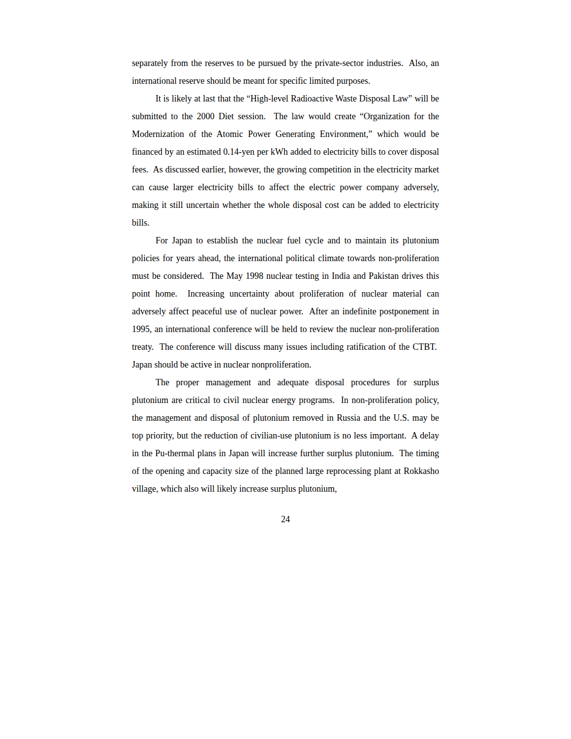separately from the reserves to be pursued by the private-sector industries. Also, an international reserve should be meant for specific limited purposes.
It is likely at last that the “High-level Radioactive Waste Disposal Law” will be submitted to the 2000 Diet session. The law would create “Organization for the Modernization of the Atomic Power Generating Environment,” which would be financed by an estimated 0.14-yen per kWh added to electricity bills to cover disposal fees. As discussed earlier, however, the growing competition in the electricity market can cause larger electricity bills to affect the electric power company adversely, making it still uncertain whether the whole disposal cost can be added to electricity bills.
For Japan to establish the nuclear fuel cycle and to maintain its plutonium policies for years ahead, the international political climate towards non-proliferation must be considered. The May 1998 nuclear testing in India and Pakistan drives this point home. Increasing uncertainty about proliferation of nuclear material can adversely affect peaceful use of nuclear power. After an indefinite postponement in 1995, an international conference will be held to review the nuclear non-proliferation treaty. The conference will discuss many issues including ratification of the CTBT. Japan should be active in nuclear nonproliferation.
The proper management and adequate disposal procedures for surplus plutonium are critical to civil nuclear energy programs. In non-proliferation policy, the management and disposal of plutonium removed in Russia and the U.S. may be top priority, but the reduction of civilian-use plutonium is no less important. A delay in the Pu-thermal plans in Japan will increase further surplus plutonium. The timing of the opening and capacity size of the planned large reprocessing plant at Rokkasho village, which also will likely increase surplus plutonium,
24